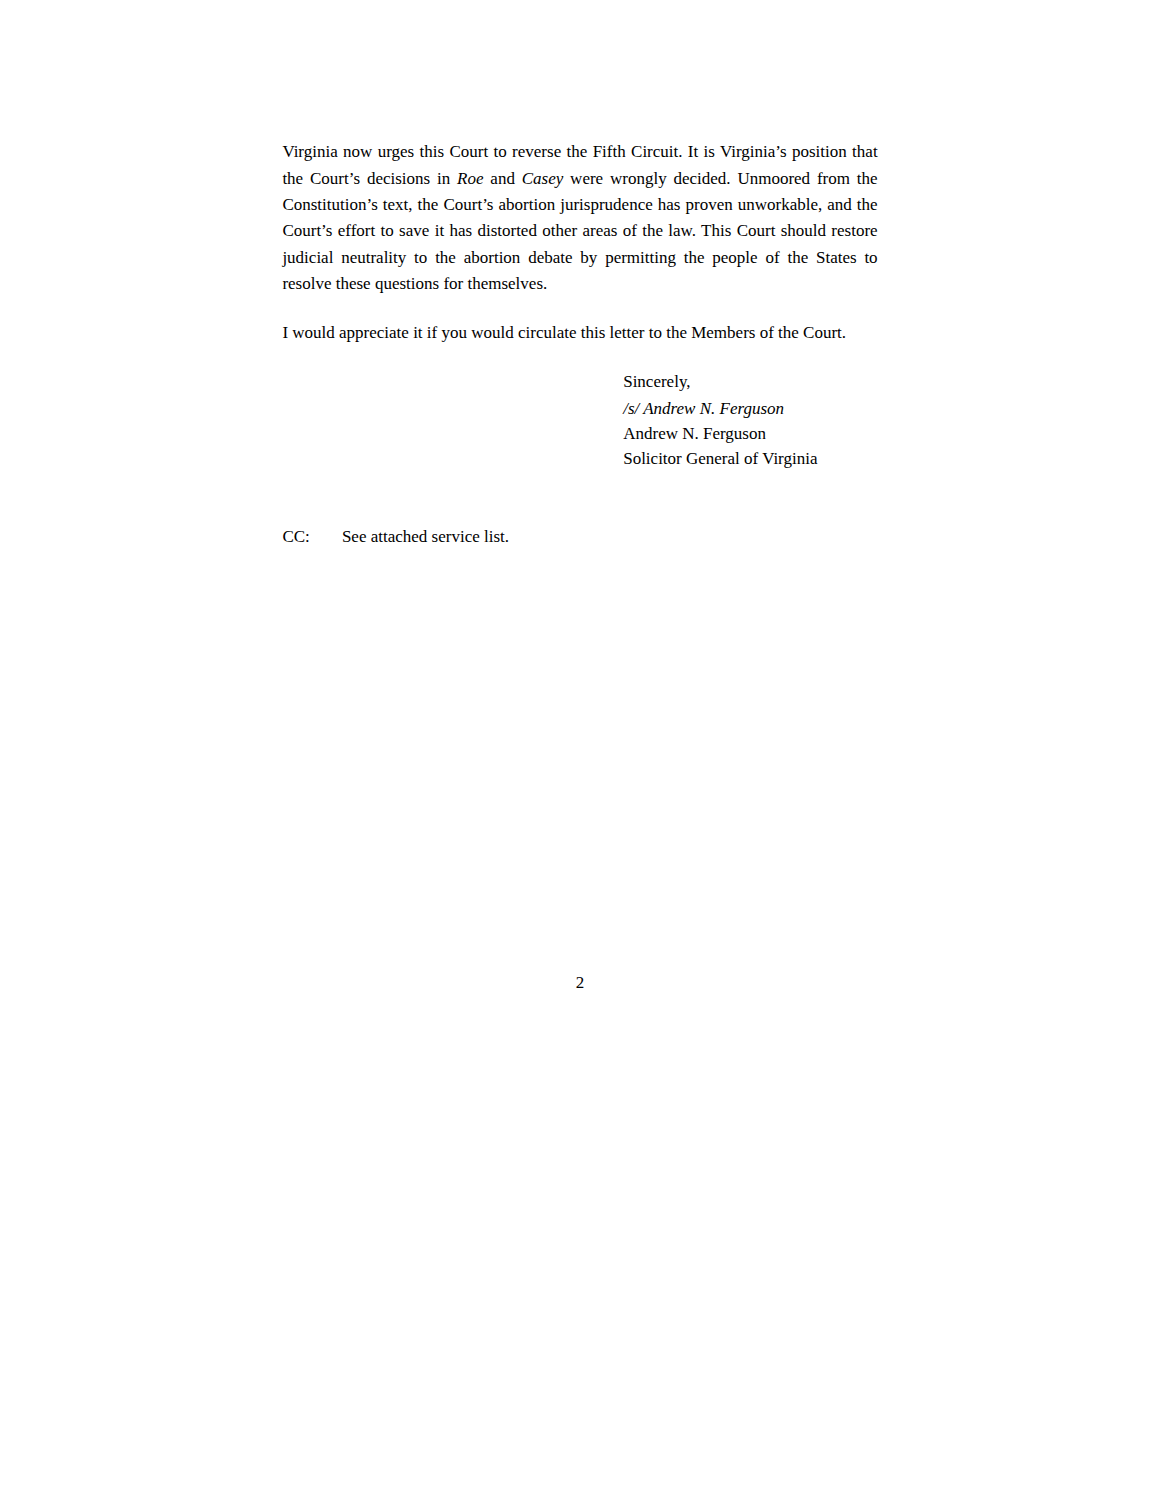Virginia now urges this Court to reverse the Fifth Circuit. It is Virginia’s position that the Court’s decisions in Roe and Casey were wrongly decided. Unmoored from the Constitution’s text, the Court’s abortion jurisprudence has proven unworkable, and the Court’s effort to save it has distorted other areas of the law. This Court should restore judicial neutrality to the abortion debate by permitting the people of the States to resolve these questions for themselves.
I would appreciate it if you would circulate this letter to the Members of the Court.
Sincerely,
/s/ Andrew N. Ferguson
Andrew N. Ferguson
Solicitor General of Virginia
CC:
See attached service list.
2